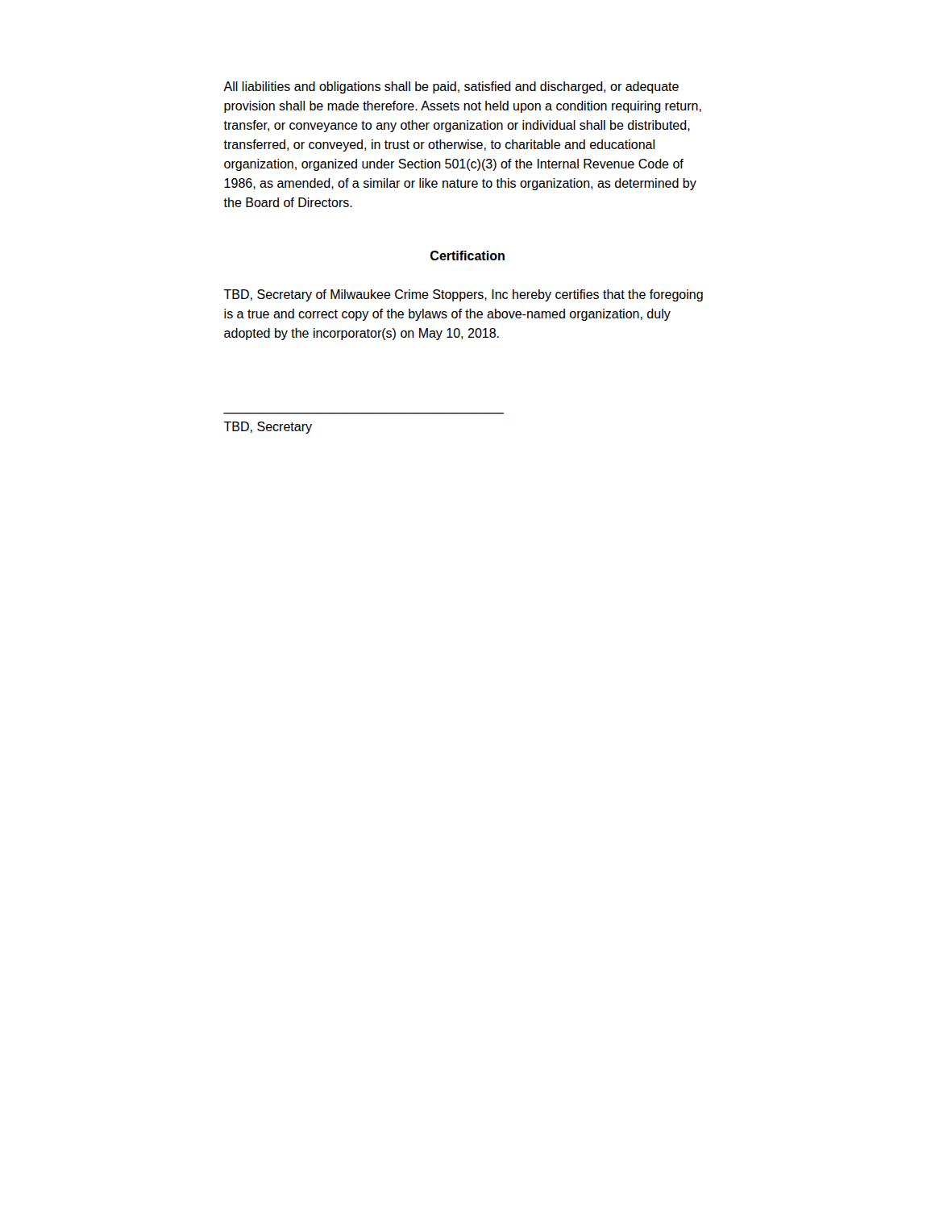All liabilities and obligations shall be paid, satisfied and discharged, or adequate provision shall be made therefore. Assets not held upon a condition requiring return, transfer, or conveyance to any other organization or individual shall be distributed, transferred, or conveyed, in trust or otherwise, to charitable and educational organization, organized under Section 501(c)(3) of the Internal Revenue Code of 1986, as amended, of a similar or like nature to this organization, as determined by the Board of Directors.
Certification
TBD, Secretary of Milwaukee Crime Stoppers, Inc hereby certifies that the foregoing is a true and correct copy of the bylaws of the above-named organization, duly adopted by the incorporator(s) on May 10, 2018.
_______________________________________
TBD, Secretary